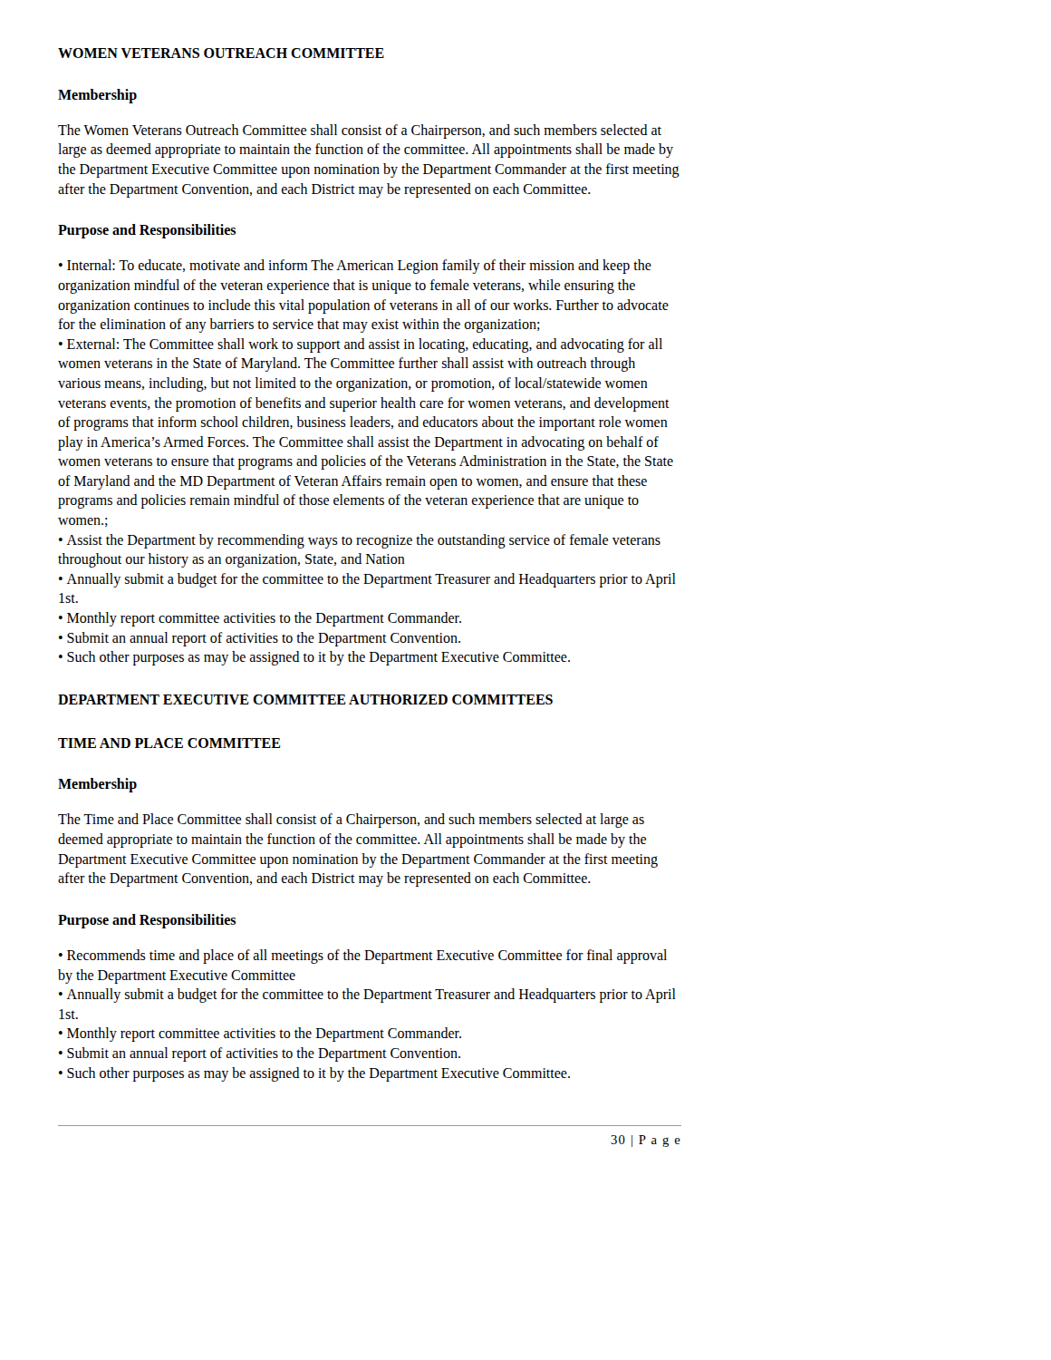WOMEN VETERANS OUTREACH COMMITTEE
Membership
The Women Veterans Outreach Committee shall consist of a Chairperson, and such members selected at large as deemed appropriate to maintain the function of the committee. All appointments shall be made by the Department Executive Committee upon nomination by the Department Commander at the first meeting after the Department Convention, and each District may be represented on each Committee.
Purpose and Responsibilities
Internal: To educate, motivate and inform The American Legion family of their mission and keep the organization mindful of the veteran experience that is unique to female veterans, while ensuring the organization continues to include this vital population of veterans in all of our works. Further to advocate for the elimination of any barriers to service that may exist within the organization;
External: The Committee shall work to support and assist in locating, educating, and advocating for all women veterans in the State of Maryland. The Committee further shall assist with outreach through various means, including, but not limited to the organization, or promotion, of local/statewide women veterans events, the promotion of benefits and superior health care for women veterans, and development of programs that inform school children, business leaders, and educators about the important role women play in America’s Armed Forces. The Committee shall assist the Department in advocating on behalf of women veterans to ensure that programs and policies of the Veterans Administration in the State, the State of Maryland and the MD Department of Veteran Affairs remain open to women, and ensure that these programs and policies remain mindful of those elements of the veteran experience that are unique to women.;
Assist the Department by recommending ways to recognize the outstanding service of female veterans throughout our history as an organization, State, and Nation
Annually submit a budget for the committee to the Department Treasurer and Headquarters prior to April 1st.
Monthly report committee activities to the Department Commander.
Submit an annual report of activities to the Department Convention.
Such other purposes as may be assigned to it by the Department Executive Committee.
DEPARTMENT EXECUTIVE COMMITTEE AUTHORIZED COMMITTEES
TIME AND PLACE COMMITTEE
Membership
The Time and Place Committee shall consist of a Chairperson, and such members selected at large as deemed appropriate to maintain the function of the committee. All appointments shall be made by the Department Executive Committee upon nomination by the Department Commander at the first meeting after the Department Convention, and each District may be represented on each Committee.
Purpose and Responsibilities
Recommends time and place of all meetings of the Department Executive Committee for final approval by the Department Executive Committee
Annually submit a budget for the committee to the Department Treasurer and Headquarters prior to April 1st.
Monthly report committee activities to the Department Commander.
Submit an annual report of activities to the Department Convention.
Such other purposes as may be assigned to it by the Department Executive Committee.
30 | P a g e